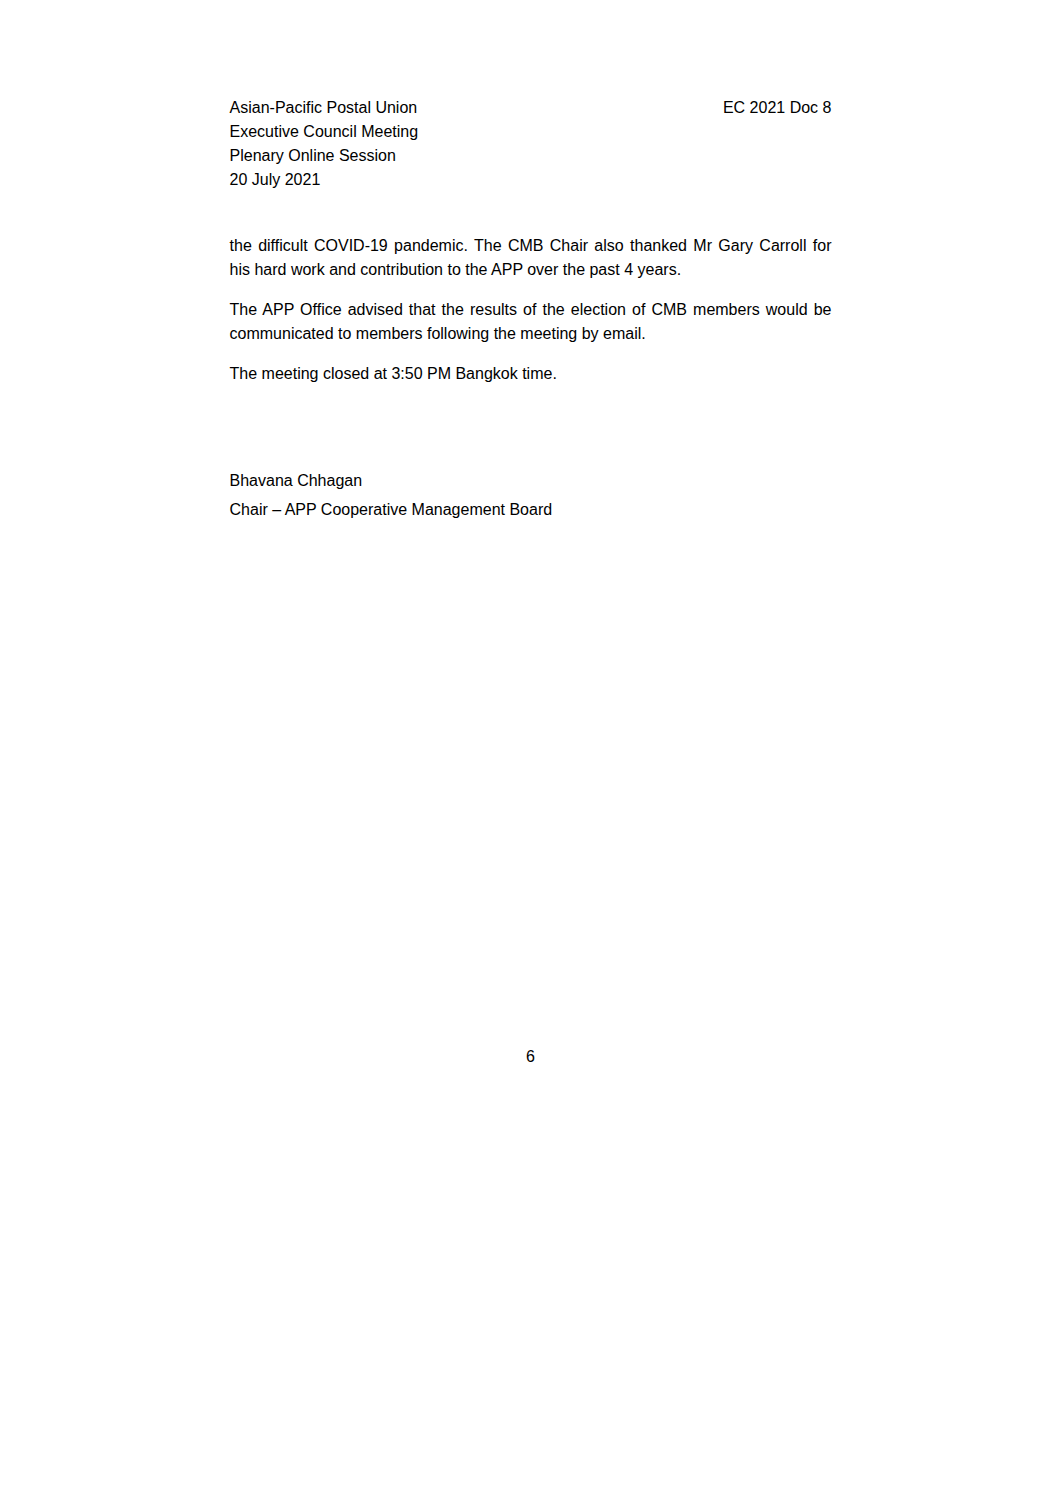Asian-Pacific Postal Union Executive Council Meeting Plenary Online Session 20 July 2021
EC 2021 Doc 8
the difficult COVID-19 pandemic. The CMB Chair also thanked Mr Gary Carroll for his hard work and contribution to the APP over the past 4 years.
The APP Office advised that the results of the election of CMB members would be communicated to members following the meeting by email.
The meeting closed at 3:50 PM Bangkok time.
Bhavana Chhagan
Chair – APP Cooperative Management Board
6